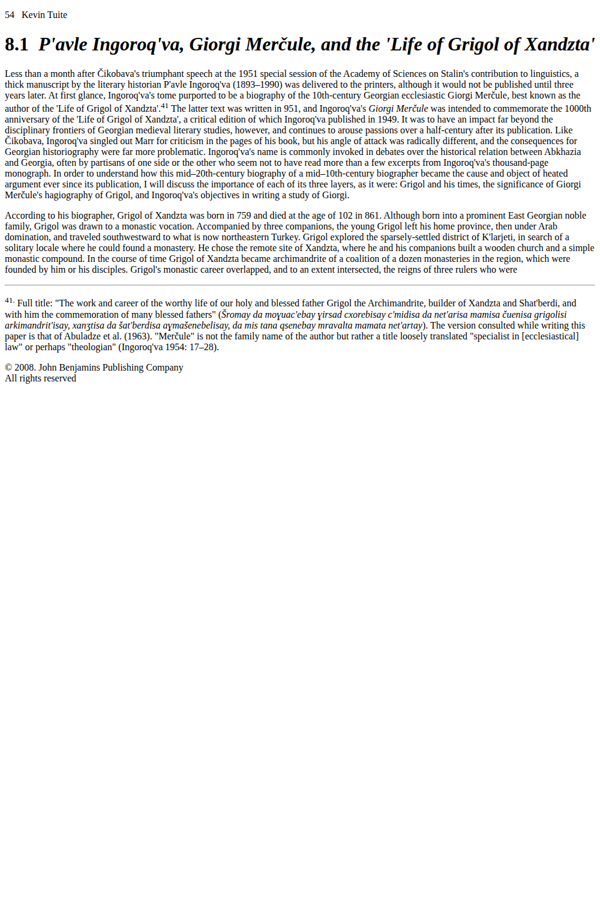54 Kevin Tuite
8.1 P'avle Ingoroq'va, Giorgi Merčule, and the 'Life of Grigol of Xandzta'
Less than a month after Čikobava's triumphant speech at the 1951 special session of the Academy of Sciences on Stalin's contribution to linguistics, a thick manuscript by the literary historian P'avle Ingoroq'va (1893–1990) was delivered to the printers, although it would not be published until three years later. At first glance, Ingoroq'va's tome purported to be a biography of the 10th-century Georgian ecclesiastic Giorgi Merčule, best known as the author of the 'Life of Grigol of Xandzta'.41 The latter text was written in 951, and Ingoroq'va's Giorgi Merčule was intended to commemorate the 1000th anniversary of the 'Life of Grigol of Xandzta', a critical edition of which Ingoroq'va published in 1949. It was to have an impact far beyond the disciplinary frontiers of Georgian medieval literary studies, however, and continues to arouse passions over a half-century after its publication. Like Čikobava, Ingoroq'va singled out Marr for criticism in the pages of his book, but his angle of attack was radically different, and the consequences for Georgian historiography were far more problematic. Ingoroq'va's name is commonly invoked in debates over the historical relation between Abkhazia and Georgia, often by partisans of one side or the other who seem not to have read more than a few excerpts from Ingoroq'va's thousand-page monograph. In order to understand how this mid–20th-century biography of a mid–10th-century biographer became the cause and object of heated argument ever since its publication, I will discuss the importance of each of its three layers, as it were: Grigol and his times, the significance of Giorgi Merčule's hagiography of Grigol, and Ingoroq'va's objectives in writing a study of Giorgi.
According to his biographer, Grigol of Xandzta was born in 759 and died at the age of 102 in 861. Although born into a prominent East Georgian noble family, Grigol was drawn to a monastic vocation. Accompanied by three companions, the young Grigol left his home province, then under Arab domination, and traveled southwestward to what is now northeastern Turkey. Grigol explored the sparsely-settled district of K'larjeti, in search of a solitary locale where he could found a monastery. He chose the remote site of Xandzta, where he and his companions built a wooden church and a simple monastic compound. In the course of time Grigol of Xandzta became archimandrite of a coalition of a dozen monasteries in the region, which were founded by him or his disciples. Grigol's monastic career overlapped, and to an extent intersected, the reigns of three rulers who were
41. Full title: "The work and career of the worthy life of our holy and blessed father Grigol the Archimandrite, builder of Xandzta and Shat'berdi, and with him the commemoration of many blessed fathers" (Šromay da moɣuac'ebay ɣirsad cxorebisay c'midisa da net'arisa mamisa čuenisa grigolisi arkimandrit'isay, xanʒtisa da šat'berdisa aɣmašenebelisay, da mis tana qsenebay mravalta mamata net'artay). The version consulted while writing this paper is that of Abuladze et al. (1963). "Merčule" is not the family name of the author but rather a title loosely translated "specialist in [ecclesiastical] law" or perhaps "theologian" (Ingoroq'va 1954: 17–28).
© 2008. John Benjamins Publishing Company
All rights reserved